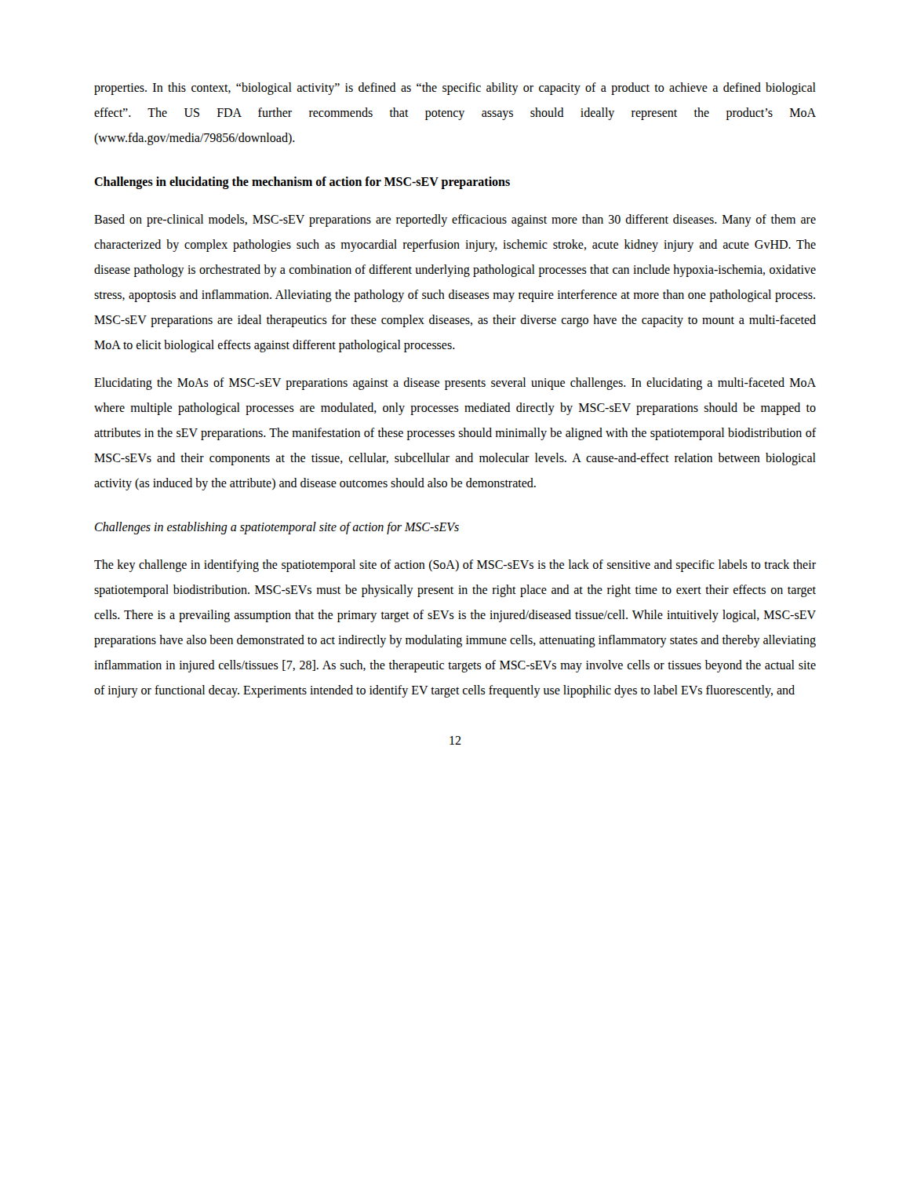properties. In this context, “biological activity” is defined as “the specific ability or capacity of a product to achieve a defined biological effect”. The US FDA further recommends that potency assays should ideally represent the product’s MoA (www.fda.gov/media/79856/download).
Challenges in elucidating the mechanism of action for MSC-sEV preparations
Based on pre-clinical models, MSC-sEV preparations are reportedly efficacious against more than 30 different diseases. Many of them are characterized by complex pathologies such as myocardial reperfusion injury, ischemic stroke, acute kidney injury and acute GvHD. The disease pathology is orchestrated by a combination of different underlying pathological processes that can include hypoxia-ischemia, oxidative stress, apoptosis and inflammation. Alleviating the pathology of such diseases may require interference at more than one pathological process. MSC-sEV preparations are ideal therapeutics for these complex diseases, as their diverse cargo have the capacity to mount a multi-faceted MoA to elicit biological effects against different pathological processes.
Elucidating the MoAs of MSC-sEV preparations against a disease presents several unique challenges. In elucidating a multi-faceted MoA where multiple pathological processes are modulated, only processes mediated directly by MSC-sEV preparations should be mapped to attributes in the sEV preparations. The manifestation of these processes should minimally be aligned with the spatiotemporal biodistribution of MSC-sEVs and their components at the tissue, cellular, subcellular and molecular levels. A cause-and-effect relation between biological activity (as induced by the attribute) and disease outcomes should also be demonstrated.
Challenges in establishing a spatiotemporal site of action for MSC-sEVs
The key challenge in identifying the spatiotemporal site of action (SoA) of MSC-sEVs is the lack of sensitive and specific labels to track their spatiotemporal biodistribution. MSC-sEVs must be physically present in the right place and at the right time to exert their effects on target cells. There is a prevailing assumption that the primary target of sEVs is the injured/diseased tissue/cell. While intuitively logical, MSC-sEV preparations have also been demonstrated to act indirectly by modulating immune cells, attenuating inflammatory states and thereby alleviating inflammation in injured cells/tissues [7, 28]. As such, the therapeutic targets of MSC-sEVs may involve cells or tissues beyond the actual site of injury or functional decay. Experiments intended to identify EV target cells frequently use lipophilic dyes to label EVs fluorescently, and
12